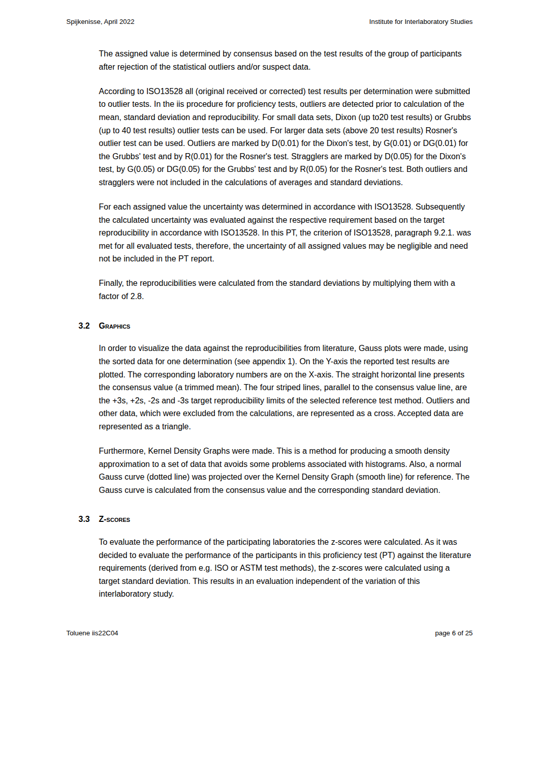Spijkenisse, April 2022 Institute for Interlaboratory Studies
The assigned value is determined by consensus based on the test results of the group of participants after rejection of the statistical outliers and/or suspect data.
According to ISO13528 all (original received or corrected) test results per determination were submitted to outlier tests. In the iis procedure for proficiency tests, outliers are detected prior to calculation of the mean, standard deviation and reproducibility. For small data sets, Dixon (up to20 test results) or Grubbs (up to 40 test results) outlier tests can be used. For larger data sets (above 20 test results) Rosner's outlier test can be used. Outliers are marked by D(0.01) for the Dixon's test, by G(0.01) or DG(0.01) for the Grubbs' test and by R(0.01) for the Rosner's test. Stragglers are marked by D(0.05) for the Dixon's test, by G(0.05) or DG(0.05) for the Grubbs' test and by R(0.05) for the Rosner's test. Both outliers and stragglers were not included in the calculations of averages and standard deviations.
For each assigned value the uncertainty was determined in accordance with ISO13528. Subsequently the calculated uncertainty was evaluated against the respective requirement based on the target reproducibility in accordance with ISO13528. In this PT, the criterion of ISO13528, paragraph 9.2.1. was met for all evaluated tests, therefore, the uncertainty of all assigned values may be negligible and need not be included in the PT report.
Finally, the reproducibilities were calculated from the standard deviations by multiplying them with a factor of 2.8.
3.2 Graphics
In order to visualize the data against the reproducibilities from literature, Gauss plots were made, using the sorted data for one determination (see appendix 1). On the Y-axis the reported test results are plotted. The corresponding laboratory numbers are on the X-axis. The straight horizontal line presents the consensus value (a trimmed mean). The four striped lines, parallel to the consensus value line, are the +3s, +2s, -2s and -3s target reproducibility limits of the selected reference test method. Outliers and other data, which were excluded from the calculations, are represented as a cross. Accepted data are represented as a triangle.
Furthermore, Kernel Density Graphs were made. This is a method for producing a smooth density approximation to a set of data that avoids some problems associated with histograms. Also, a normal Gauss curve (dotted line) was projected over the Kernel Density Graph (smooth line) for reference. The Gauss curve is calculated from the consensus value and the corresponding standard deviation.
3.3 Z-scores
To evaluate the performance of the participating laboratories the z-scores were calculated. As it was decided to evaluate the performance of the participants in this proficiency test (PT) against the literature requirements (derived from e.g. ISO or ASTM test methods), the z-scores were calculated using a target standard deviation. This results in an evaluation independent of the variation of this interlaboratory study.
Toluene iis22C04 page 6 of 25